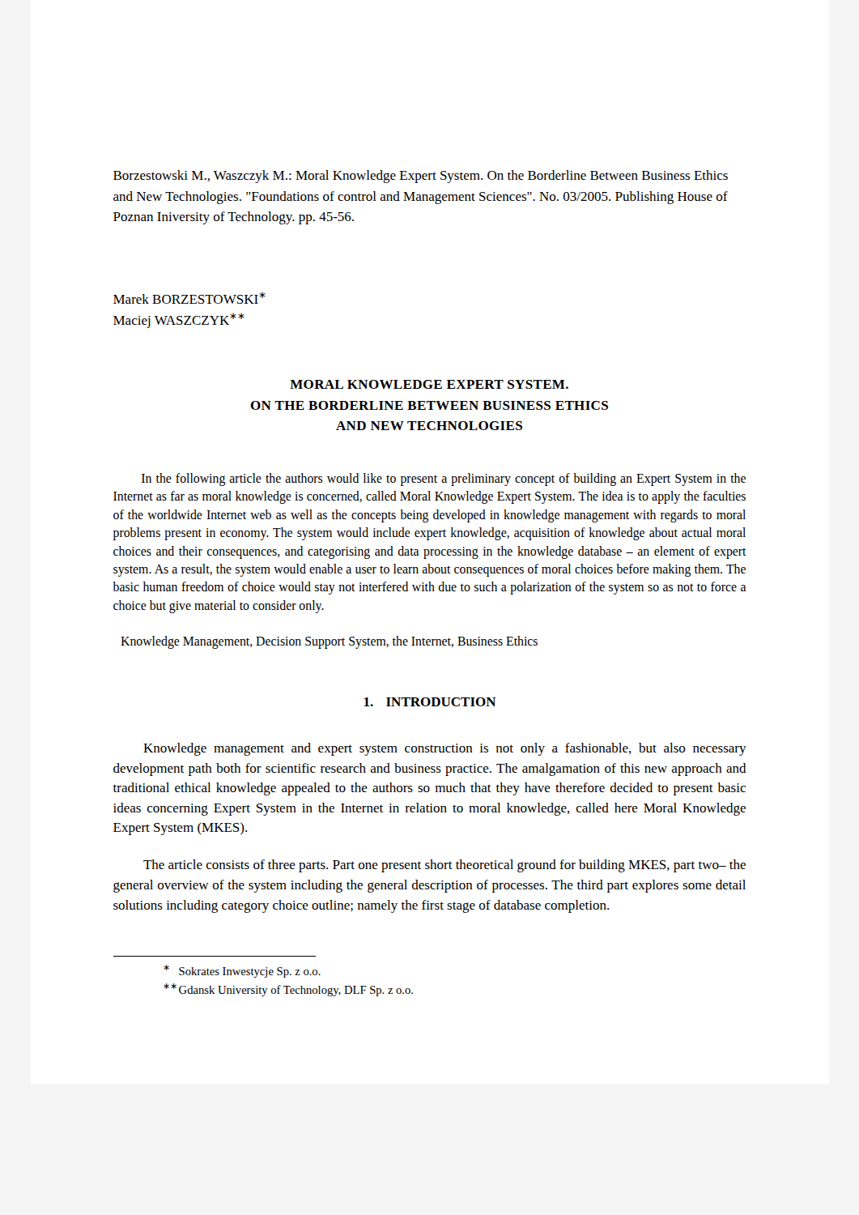Borzestowski M., Waszczyk M.: Moral Knowledge Expert System. On the Borderline Between Business Ethics and New Technologies. "Foundations of control and Management Sciences". No. 03/2005. Publishing House of Poznan Iniversity of Technology. pp. 45-56.
Marek BORZESTOWSKI∗
Maciej WASZCZYK∗∗
Moral Knowledge Expert System.
On the Borderline Between Business Ethics
and New Technologies
In the following article the authors would like to present a preliminary concept of building an Expert System in the Internet as far as moral knowledge is concerned, called Moral Knowledge Expert System. The idea is to apply the faculties of the worldwide Internet web as well as the concepts being developed in knowledge management with regards to moral problems present in economy. The system would include expert knowledge, acquisition of knowledge about actual moral choices and their consequences, and categorising and data processing in the knowledge database – an element of expert system. As a result, the system would enable a user to learn about consequences of moral choices before making them. The basic human freedom of choice would stay not interfered with due to such a polarization of the system so as not to force a choice but give material to consider only.
Knowledge Management, Decision Support System, the Internet, Business Ethics
1. Introduction
Knowledge management and expert system construction is not only a fashionable, but also necessary development path both for scientific research and business practice. The amalgamation of this new approach and traditional ethical knowledge appealed to the authors so much that they have therefore decided to present basic ideas concerning Expert System in the Internet in relation to moral knowledge, called here Moral Knowledge Expert System (MKES).
The article consists of three parts. Part one present short theoretical ground for building MKES, part two– the general overview of the system including the general description of processes. The third part explores some detail solutions including category choice outline; namely the first stage of database completion.
∗ Sokrates Inwestycje Sp. z o.o.
∗∗ Gdansk University of Technology, DLF Sp. z o.o.